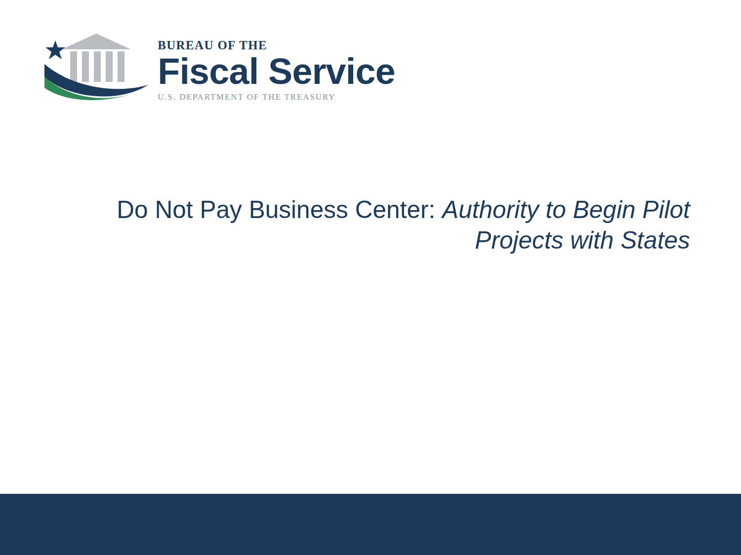BUREAU OF THE
Fiscal Service
U.S. DEPARTMENT OF THE TREASURY
Do Not Pay Business Center: Authority to Begin Pilot Projects with States